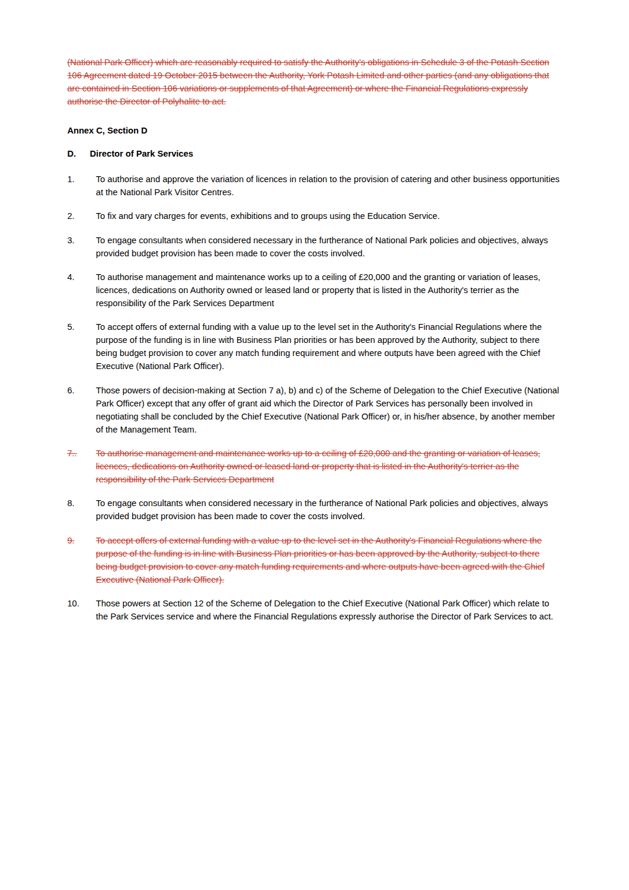(National Park Officer) which are reasonably required to satisfy the Authority's obligations in Schedule 3 of the Potash Section 106 Agreement dated 19 October 2015 between the Authority, York Potash Limited and other parties (and any obligations that are contained in Section 106 variations or supplements of that Agreement) or where the Financial Regulations expressly authorise the Director of Polyhalite to act.
Annex C, Section D
D. Director of Park Services
1. To authorise and approve the variation of licences in relation to the provision of catering and other business opportunities at the National Park Visitor Centres.
2. To fix and vary charges for events, exhibitions and to groups using the Education Service.
3. To engage consultants when considered necessary in the furtherance of National Park policies and objectives, always provided budget provision has been made to cover the costs involved.
4. To authorise management and maintenance works up to a ceiling of £20,000 and the granting or variation of leases, licences, dedications on Authority owned or leased land or property that is listed in the Authority's terrier as the responsibility of the Park Services Department
5. To accept offers of external funding with a value up to the level set in the Authority's Financial Regulations where the purpose of the funding is in line with Business Plan priorities or has been approved by the Authority, subject to there being budget provision to cover any match funding requirement and where outputs have been agreed with the Chief Executive (National Park Officer).
6. Those powers of decision-making at Section 7 a), b) and c) of the Scheme of Delegation to the Chief Executive (National Park Officer) except that any offer of grant aid which the Director of Park Services has personally been involved in negotiating shall be concluded by the Chief Executive (National Park Officer) or, in his/her absence, by another member of the Management Team.
7.. To authorise management and maintenance works up to a ceiling of £20,000 and the granting or variation of leases, licences, dedications on Authority owned or leased land or property that is listed in the Authority's terrier as the responsibility of the Park Services Department
8. To engage consultants when considered necessary in the furtherance of National Park policies and objectives, always provided budget provision has been made to cover the costs involved.
9. To accept offers of external funding with a value up to the level set in the Authority's Financial Regulations where the purpose of the funding is in line with Business Plan priorities or has been approved by the Authority, subject to there being budget provision to cover any match funding requirements and where outputs have been agreed with the Chief Executive (National Park Officer).
10. Those powers at Section 12 of the Scheme of Delegation to the Chief Executive (National Park Officer) which relate to the Park Services service and where the Financial Regulations expressly authorise the Director of Park Services to act.